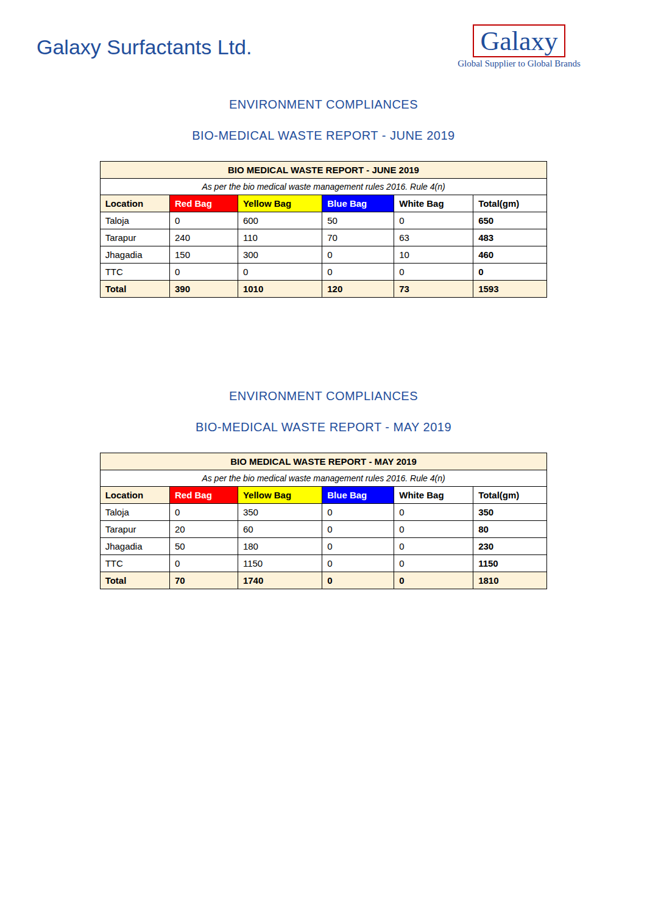Galaxy Surfactants Ltd.
Galaxy
Global Supplier to Global Brands
ENVIRONMENT COMPLIANCES
BIO-MEDICAL WASTE REPORT - JUNE 2019
| BIO MEDICAL WASTE REPORT - JUNE 2019 |
| As per the bio medical waste management rules 2016. Rule 4(n) |
| Location | Red Bag | Yellow Bag | Blue Bag | White Bag | Total(gm) |
| Taloja | 0 | 600 | 50 | 0 | 650 |
| Tarapur | 240 | 110 | 70 | 63 | 483 |
| Jhagadia | 150 | 300 | 0 | 10 | 460 |
| TTC | 0 | 0 | 0 | 0 | 0 |
| Total | 390 | 1010 | 120 | 73 | 1593 |
ENVIRONMENT COMPLIANCES
BIO-MEDICAL WASTE REPORT - MAY 2019
| BIO MEDICAL WASTE REPORT - MAY 2019 |
| As per the bio medical waste management rules 2016. Rule 4(n) |
| Location | Red Bag | Yellow Bag | Blue Bag | White Bag | Total(gm) |
| Taloja | 0 | 350 | 0 | 0 | 350 |
| Tarapur | 20 | 60 | 0 | 0 | 80 |
| Jhagadia | 50 | 180 | 0 | 0 | 230 |
| TTC | 0 | 1150 | 0 | 0 | 1150 |
| Total | 70 | 1740 | 0 | 0 | 1810 |